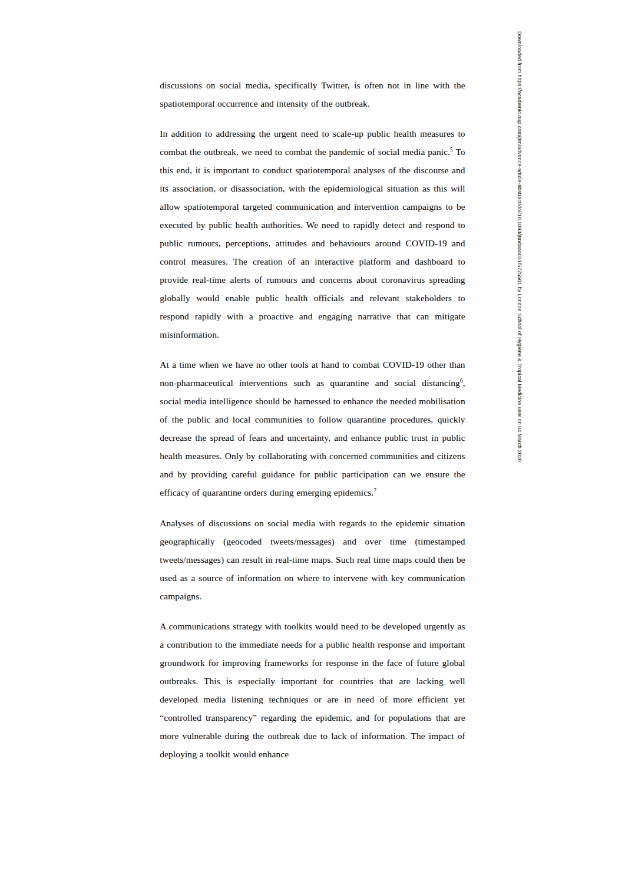Downloaded from https://academic.oup.com/jtm/advance-article-abstract/doi/10.1093/jtm/taaa031/5775501 by London School of Hygiene & Tropical Medicine user on 04 March 2020
discussions on social media, specifically Twitter, is often not in line with the spatiotemporal occurrence and intensity of the outbreak.
In addition to addressing the urgent need to scale-up public health measures to combat the outbreak, we need to combat the pandemic of social media panic.5 To this end, it is important to conduct spatiotemporal analyses of the discourse and its association, or disassociation, with the epidemiological situation as this will allow spatiotemporal targeted communication and intervention campaigns to be executed by public health authorities. We need to rapidly detect and respond to public rumours, perceptions, attitudes and behaviours around COVID-19 and control measures. The creation of an interactive platform and dashboard to provide real-time alerts of rumours and concerns about coronavirus spreading globally would enable public health officials and relevant stakeholders to respond rapidly with a proactive and engaging narrative that can mitigate misinformation.
At a time when we have no other tools at hand to combat COVID-19 other than non-pharmaceutical interventions such as quarantine and social distancing6, social media intelligence should be harnessed to enhance the needed mobilisation of the public and local communities to follow quarantine procedures, quickly decrease the spread of fears and uncertainty, and enhance public trust in public health measures. Only by collaborating with concerned communities and citizens and by providing careful guidance for public participation can we ensure the efficacy of quarantine orders during emerging epidemics.7
Analyses of discussions on social media with regards to the epidemic situation geographically (geocoded tweets/messages) and over time (timestamped tweets/messages) can result in real-time maps. Such real time maps could then be used as a source of information on where to intervene with key communication campaigns.
A communications strategy with toolkits would need to be developed urgently as a contribution to the immediate needs for a public health response and important groundwork for improving frameworks for response in the face of future global outbreaks. This is especially important for countries that are lacking well developed media listening techniques or are in need of more efficient yet “controlled transparency” regarding the epidemic, and for populations that are more vulnerable during the outbreak due to lack of information. The impact of deploying a toolkit would enhance